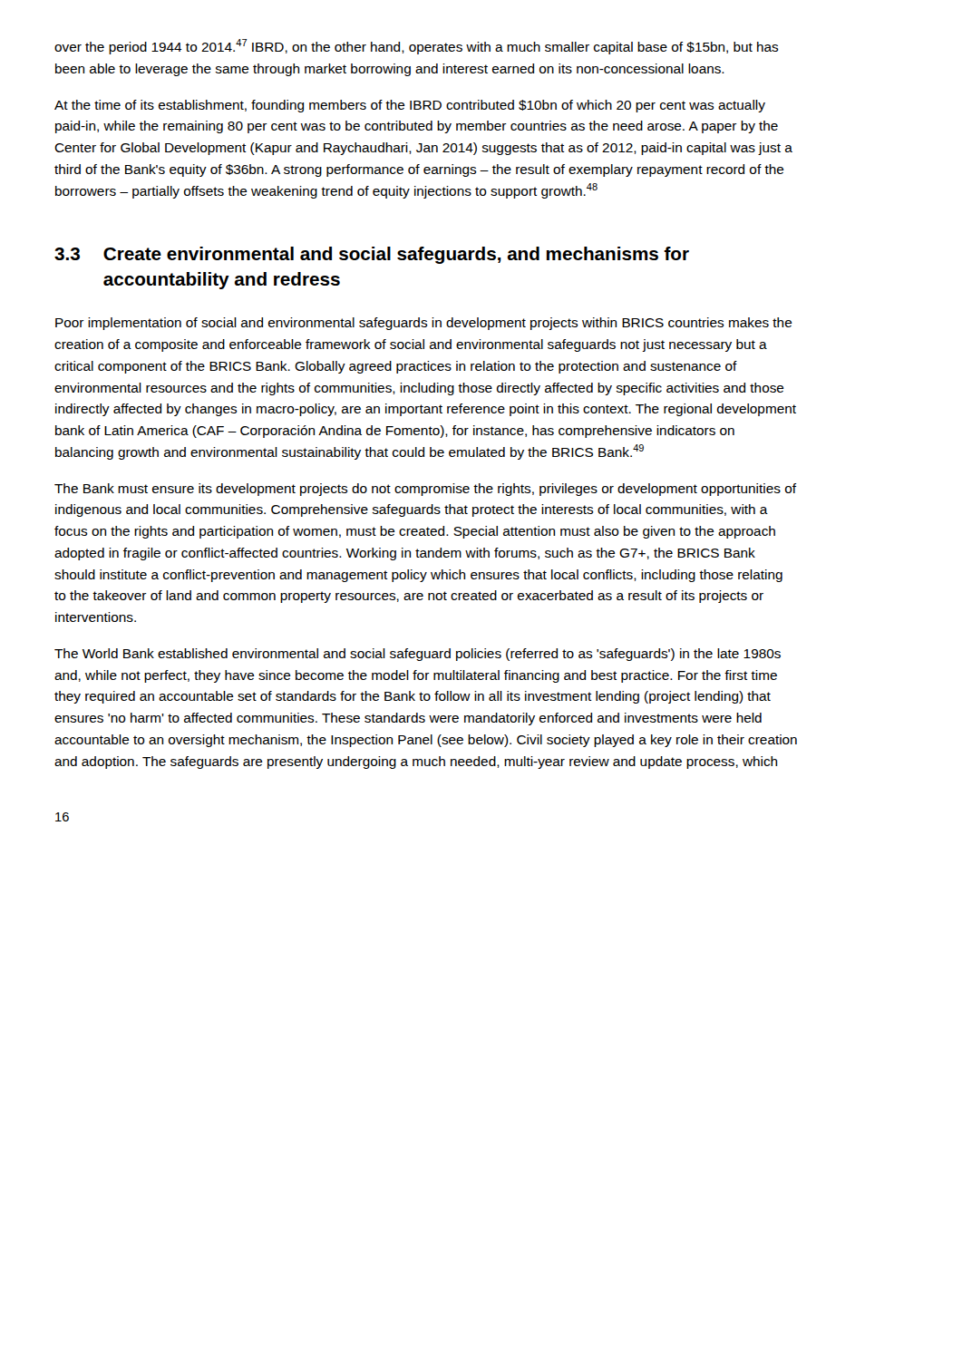over the period 1944 to 2014.47 IBRD, on the other hand, operates with a much smaller capital base of $15bn, but has been able to leverage the same through market borrowing and interest earned on its non-concessional loans.
At the time of its establishment, founding members of the IBRD contributed $10bn of which 20 per cent was actually paid-in, while the remaining 80 per cent was to be contributed by member countries as the need arose. A paper by the Center for Global Development (Kapur and Raychaudhari, Jan 2014) suggests that as of 2012, paid-in capital was just a third of the Bank's equity of $36bn. A strong performance of earnings – the result of exemplary repayment record of the borrowers – partially offsets the weakening trend of equity injections to support growth.48
3.3 Create environmental and social safeguards, and mechanisms for accountability and redress
Poor implementation of social and environmental safeguards in development projects within BRICS countries makes the creation of a composite and enforceable framework of social and environmental safeguards not just necessary but a critical component of the BRICS Bank. Globally agreed practices in relation to the protection and sustenance of environmental resources and the rights of communities, including those directly affected by specific activities and those indirectly affected by changes in macro-policy, are an important reference point in this context. The regional development bank of Latin America (CAF – Corporación Andina de Fomento), for instance, has comprehensive indicators on balancing growth and environmental sustainability that could be emulated by the BRICS Bank.49
The Bank must ensure its development projects do not compromise the rights, privileges or development opportunities of indigenous and local communities. Comprehensive safeguards that protect the interests of local communities, with a focus on the rights and participation of women, must be created. Special attention must also be given to the approach adopted in fragile or conflict-affected countries. Working in tandem with forums, such as the G7+, the BRICS Bank should institute a conflict-prevention and management policy which ensures that local conflicts, including those relating to the takeover of land and common property resources, are not created or exacerbated as a result of its projects or interventions.
The World Bank established environmental and social safeguard policies (referred to as 'safeguards') in the late 1980s and, while not perfect, they have since become the model for multilateral financing and best practice. For the first time they required an accountable set of standards for the Bank to follow in all its investment lending (project lending) that ensures 'no harm' to affected communities. These standards were mandatorily enforced and investments were held accountable to an oversight mechanism, the Inspection Panel (see below). Civil society played a key role in their creation and adoption. The safeguards are presently undergoing a much needed, multi-year review and update process, which
16